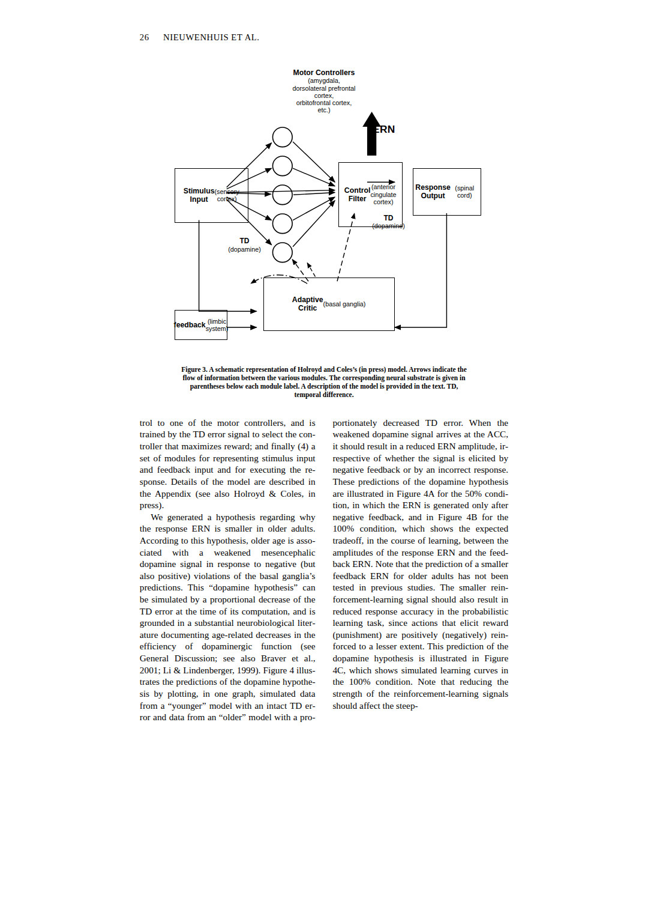26 NIEUWENHUIS ET AL.
Motor Controllers(amygdala,
dorsolateral prefrontal
cortex,
orbitofrontal cortex,
etc.)
ERN
Stimulus
Input(sensory
cortex)
Control
Filter(anterior
cingulate
cortex)
Response
Output(spinal cord)
Adaptive
Critic(basal ganglia)
feedback(limbic
system)
TD(dopamine)
TD(dopamine)
Figure 3. A schematic representation of Holroyd and Coles’s (in press) model. Arrows indicate the flow of information between the various modules. The corresponding neural substrate is given in parentheses below each module label. A description of the model is provided in the text. TD, temporal difference.
trol to one of the motor controllers, and is trained by the TD error signal to select the controller that maximizes reward; and finally (4) a set of modules for representing stimulus input and feedback input and for executing the response. Details of the model are described in the Appendix (see also Holroyd & Coles, in press).
We generated a hypothesis regarding why the response ERN is smaller in older adults. According to this hypothesis, older age is associated with a weakened mesencephalic dopamine signal in response to negative (but also positive) violations of the basal ganglia’s predictions. This “dopamine hypothesis” can be simulated by a proportional decrease of the TD error at the time of its computation, and is grounded in a substantial neurobiological literature documenting age-related decreases in the efficiency of dopaminergic function (see General Discussion; see also Braver et al., 2001; Li & Lindenberger, 1999). Figure 4 illustrates the predictions of the dopamine hypothesis by plotting, in one graph, simulated data from a “younger” model with an intact TD error and data from an “older” model with a proportionately decreased TD error. When the weakened dopamine signal arrives at the ACC, it should result in a reduced ERN amplitude, irrespective of whether the signal is elicited by negative feedback or by an incorrect response. These predictions of the dopamine hypothesis are illustrated in Figure 4A for the 50% condition, in which the ERN is generated only after negative feedback, and in Figure 4B for the 100% condition, which shows the expected tradeoff, in the course of learning, between the amplitudes of the response ERN and the feedback ERN. Note that the prediction of a smaller feedback ERN for older adults has not been tested in previous studies. The smaller reinforcement-learning signal should also result in reduced response accuracy in the probabilistic learning task, since actions that elicit reward (punishment) are positively (negatively) reinforced to a lesser extent. This prediction of the dopamine hypothesis is illustrated in Figure 4C, which shows simulated learning curves in the 100% condition. Note that reducing the strength of the reinforcement-learning signals should affect the steep-